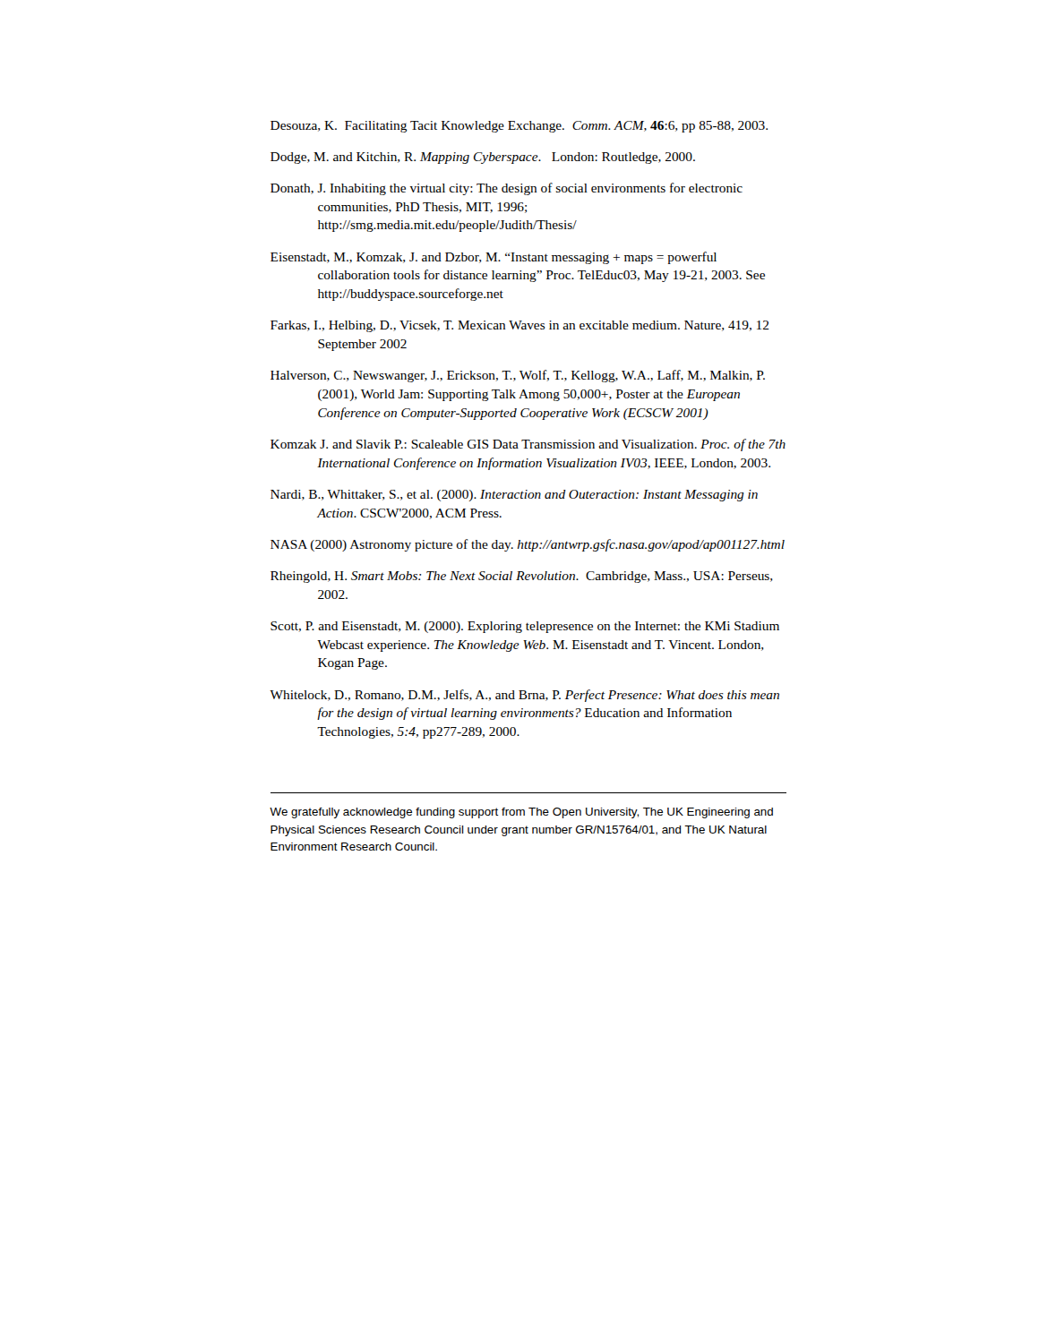Desouza, K. Facilitating Tacit Knowledge Exchange. Comm. ACM, 46:6, pp 85-88, 2003.
Dodge, M. and Kitchin, R. Mapping Cyberspace. London: Routledge, 2000.
Donath, J. Inhabiting the virtual city: The design of social environments for electronic communities, PhD Thesis, MIT, 1996; http://smg.media.mit.edu/people/Judith/Thesis/
Eisenstadt, M., Komzak, J. and Dzbor, M. “Instant messaging + maps = powerful collaboration tools for distance learning” Proc. TelEduc03, May 19-21, 2003. See http://buddyspace.sourceforge.net
Farkas, I., Helbing, D., Vicsek, T. Mexican Waves in an excitable medium. Nature, 419, 12 September 2002
Halverson, C., Newswanger, J., Erickson, T., Wolf, T., Kellogg, W.A., Laff, M., Malkin, P. (2001), World Jam: Supporting Talk Among 50,000+, Poster at the European Conference on Computer-Supported Cooperative Work (ECSCW 2001)
Komzak J. and Slavik P.: Scaleable GIS Data Transmission and Visualization. Proc. of the 7th International Conference on Information Visualization IV03, IEEE, London, 2003.
Nardi, B., Whittaker, S., et al. (2000). Interaction and Outeraction: Instant Messaging in Action. CSCW'2000, ACM Press.
NASA (2000) Astronomy picture of the day. http://antwrp.gsfc.nasa.gov/apod/ap001127.html
Rheingold, H. Smart Mobs: The Next Social Revolution. Cambridge, Mass., USA: Perseus, 2002.
Scott, P. and Eisenstadt, M. (2000). Exploring telepresence on the Internet: the KMi Stadium Webcast experience. The Knowledge Web. M. Eisenstadt and T. Vincent. London, Kogan Page.
Whitelock, D., Romano, D.M., Jelfs, A., and Brna, P. Perfect Presence: What does this mean for the design of virtual learning environments? Education and Information Technologies, 5:4, pp277-289, 2000.
We gratefully acknowledge funding support from The Open University, The UK Engineering and Physical Sciences Research Council under grant number GR/N15764/01, and The UK Natural Environment Research Council.